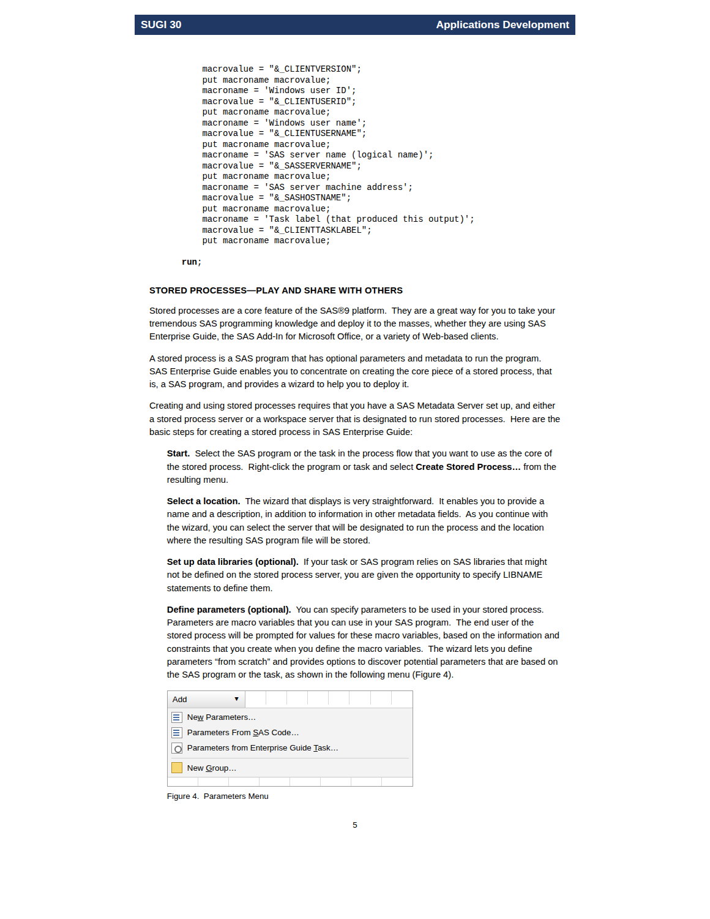SUGI 30
Applications Development
    macrovalue = "&_CLIENTVERSION";
    put macroname macrovalue;
    macroname = 'Windows user ID';
    macrovalue = "&_CLIENTUSERID";
    put macroname macrovalue;
    macroname = 'Windows user name';
    macrovalue = "&_CLIENTUSERNAME";
    put macroname macrovalue;
    macroname = 'SAS server name (logical name)';
    macrovalue = "&_SASSERVERNAME";
    put macroname macrovalue;
    macroname = 'SAS server machine address';
    macrovalue = "&_SASHOSTNAME";
    put macroname macrovalue;
    macroname = 'Task label (that produced this output)';
    macrovalue = "&_CLIENTTASKLABEL";
    put macroname macrovalue;

run;
STORED PROCESSES—PLAY AND SHARE WITH OTHERS
Stored processes are a core feature of the SAS®9 platform. They are a great way for you to take your tremendous SAS programming knowledge and deploy it to the masses, whether they are using SAS Enterprise Guide, the SAS Add-In for Microsoft Office, or a variety of Web-based clients.
A stored process is a SAS program that has optional parameters and metadata to run the program. SAS Enterprise Guide enables you to concentrate on creating the core piece of a stored process, that is, a SAS program, and provides a wizard to help you to deploy it.
Creating and using stored processes requires that you have a SAS Metadata Server set up, and either a stored process server or a workspace server that is designated to run stored processes. Here are the basic steps for creating a stored process in SAS Enterprise Guide:
Start. Select the SAS program or the task in the process flow that you want to use as the core of the stored process. Right-click the program or task and select Create Stored Process… from the resulting menu.
Select a location. The wizard that displays is very straightforward. It enables you to provide a name and a description, in addition to information in other metadata fields. As you continue with the wizard, you can select the server that will be designated to run the process and the location where the resulting SAS program file will be stored.
Set up data libraries (optional). If your task or SAS program relies on SAS libraries that might not be defined on the stored process server, you are given the opportunity to specify LIBNAME statements to define them.
Define parameters (optional). You can specify parameters to be used in your stored process. Parameters are macro variables that you can use in your SAS program. The end user of the stored process will be prompted for values for these macro variables, based on the information and constraints that you create when you define the macro variables. The wizard lets you define parameters “from scratch” and provides options to discover potential parameters that are based on the SAS program or the task, as shown in the following menu (Figure 4).
Add▼
New Parameters…
Parameters From SAS Code…
Parameters from Enterprise Guide Task…
New Group…
Figure 4. Parameters Menu
5